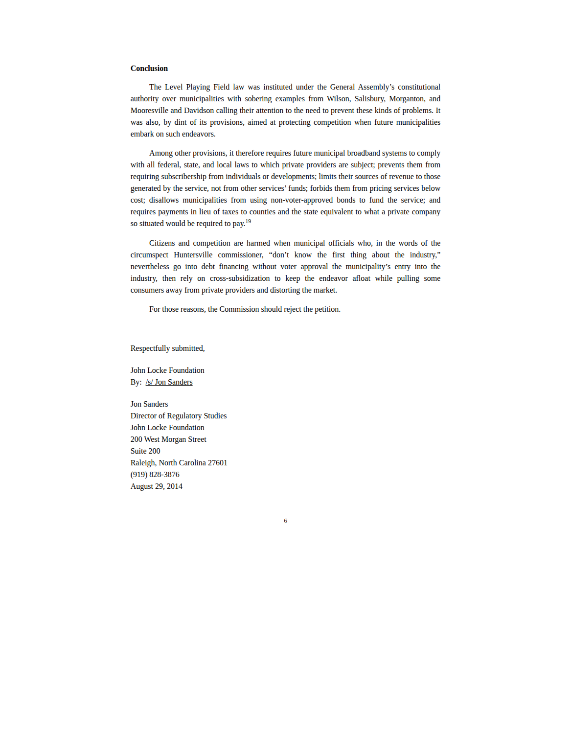Conclusion
The Level Playing Field law was instituted under the General Assembly’s constitutional authority over municipalities with sobering examples from Wilson, Salisbury, Morganton, and Mooresville and Davidson calling their attention to the need to prevent these kinds of problems. It was also, by dint of its provisions, aimed at protecting competition when future municipalities embark on such endeavors.
Among other provisions, it therefore requires future municipal broadband systems to comply with all federal, state, and local laws to which private providers are subject; prevents them from requiring subscribership from individuals or developments; limits their sources of revenue to those generated by the service, not from other services’ funds; forbids them from pricing services below cost; disallows municipalities from using non-voter-approved bonds to fund the service; and requires payments in lieu of taxes to counties and the state equivalent to what a private company so situated would be required to pay.19
Citizens and competition are harmed when municipal officials who, in the words of the circumspect Huntersville commissioner, “don’t know the first thing about the industry,” nevertheless go into debt financing without voter approval the municipality’s entry into the industry, then rely on cross-subsidization to keep the endeavor afloat while pulling some consumers away from private providers and distorting the market.
For those reasons, the Commission should reject the petition.
Respectfully submitted,
John Locke Foundation
By: /s/ Jon Sanders
Jon Sanders
Director of Regulatory Studies
John Locke Foundation
200 West Morgan Street
Suite 200
Raleigh, North Carolina 27601
(919) 828-3876
August 29, 2014
6